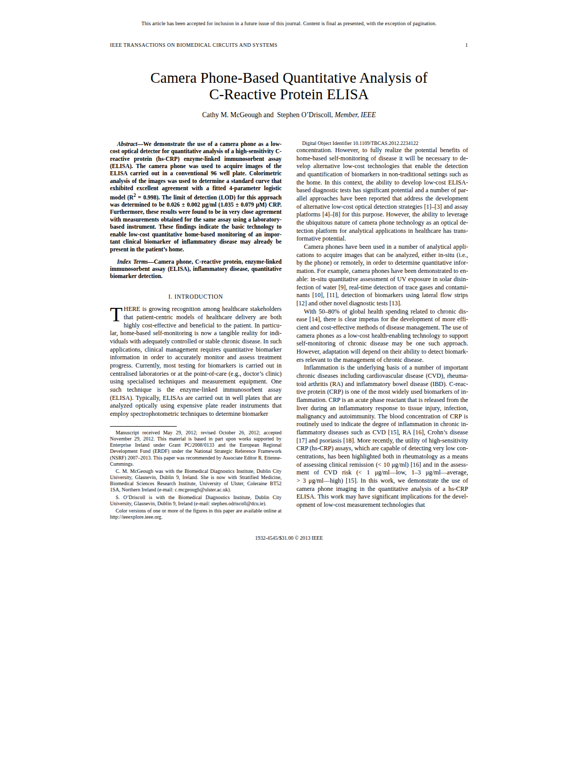This article has been accepted for inclusion in a future issue of this journal. Content is final as presented, with the exception of pagination.
IEEE TRANSACTIONS ON BIOMEDICAL CIRCUITS AND SYSTEMS
1
Camera Phone-Based Quantitative Analysis of
C-Reactive Protein ELISA
Cathy M. McGeough and Stephen O’Driscoll, Member, IEEE
Abstract—We demonstrate the use of a camera phone as a low-cost optical detector for quantitative analysis of a high-sensitivity C-reactive protein (hs-CRP) enzyme-linked immunosorbent assay (ELISA). The camera phone was used to acquire images of the ELISA carried out in a conventional 96 well plate. Colorimetric analysis of the images was used to determine a standard curve that exhibited excellent agreement with a fitted 4-parameter logistic model (R2 = 0.998). The limit of detection (LOD) for this approach was determined to be 0.026 ± 0.002 μg/ml (1.035 ± 0.079 μM) CRP. Furthermore, these results were found to be in very close agreement with measurements obtained for the same assay using a laboratory-based instrument. These findings indicate the basic technology to enable low-cost quantitative home-based monitoring of an important clinical biomarker of inflammatory disease may already be present in the patient’s home.
Index Terms—Camera phone, C-reactive protein, enzyme-linked immunosorbent assay (ELISA), inflammatory disease, quantitative biomarker detection.
I. Introduction
THERE is growing recognition among healthcare stakeholders that patient-centric models of healthcare delivery are both highly cost-effective and beneficial to the patient. In particular, home-based self-monitoring is now a tangible reality for individuals with adequately controlled or stable chronic disease. In such applications, clinical management requires quantitative biomarker information in order to accurately monitor and assess treatment progress. Currently, most testing for biomarkers is carried out in centralised laboratories or at the point-of-care (e.g., doctor’s clinic) using specialised techniques and measurement equipment. One such technique is the enzyme-linked immunosorbent assay (ELISA). Typically, ELISAs are carried out in well plates that are analyzed optically using expensive plate reader instruments that employ spectrophotometric techniques to determine biomarker
Manuscript received May 29, 2012; revised October 26, 2012; accepted November 29, 2012. This material is based in part upon works supported by Enterprise Ireland under Grant PC/2008/0133 and the European Regional Development Fund (ERDF) under the National Strategic Reference Framework (NSRF) 2007–2013. This paper was recommended by Associate Editor R. Etienne-Cummings.
C. M. McGeough was with the Biomedical Diagnostics Institute, Dublin City University, Glasnevin, Dublin 9, Ireland. She is now with Stratified Medicine, Biomedical Sciences Research Institute, University of Ulster, Coleraine BT52 1SA, Northern Ireland (e-mail: c.mcgeough@ulster.ac.uk).
S. O’Driscoll is with the Biomedical Diagnostics Institute, Dublin City University, Glasnevin, Dublin 9, Ireland (e-mail: stephen.odriscoll@dcu.ie).
Color versions of one or more of the figures in this paper are available online at http://ieeexplore.ieee.org.
Digital Object Identifier 10.1109/TBCAS.2012.2234122
concentration. However, to fully realize the potential benefits of home-based self-monitoring of disease it will be necessary to develop alternative low-cost technologies that enable the detection and quantification of biomarkers in non-traditional settings such as the home. In this context, the ability to develop low-cost ELISA-based diagnostic tests has significant potential and a number of parallel approaches have been reported that address the development of alternative low-cost optical detection strategies [1]–[3] and assay platforms [4]–[8] for this purpose. However, the ability to leverage the ubiquitous nature of camera phone technology as an optical detection platform for analytical applications in healthcare has transformative potential.
Camera phones have been used in a number of analytical applications to acquire images that can be analyzed, either in-situ (i.e., by the phone) or remotely, in order to determine quantitative information. For example, camera phones have been demonstrated to enable: in-situ quantitative assessment of UV exposure in solar disinfection of water [9], real-time detection of trace gases and contaminants [10], [11], detection of biomarkers using lateral flow strips [12] and other novel diagnostic tests [13].
With 50–80% of global health spending related to chronic disease [14], there is clear impetus for the development of more efficient and cost-effective methods of disease management. The use of camera phones as a low-cost health-enabling technology to support self-monitoring of chronic disease may be one such approach. However, adaptation will depend on their ability to detect biomarkers relevant to the management of chronic disease.
Inflammation is the underlying basis of a number of important chronic diseases including cardiovascular disease (CVD), rheumatoid arthritis (RA) and inflammatory bowel disease (IBD). C-reactive protein (CRP) is one of the most widely used biomarkers of inflammation. CRP is an acute phase reactant that is released from the liver during an inflammatory response to tissue injury, infection, malignancy and autoimmunity. The blood concentration of CRP is routinely used to indicate the degree of inflammation in chronic inflammatory diseases such as CVD [15], RA [16], Crohn’s disease [17] and psoriasis [18]. More recently, the utility of high-sensitivity CRP (hs-CRP) assays, which are capable of detecting very low concentrations, has been highlighted both in rheumatology as a means of assessing clinical remission (< 10 μg/ml) [16] and in the assessment of CVD risk (< 1 μg/ml—low, 1–3 μg/ml—average, > 3 μg/ml—high) [15]. In this work, we demonstrate the use of camera phone imaging in the quantitative analysis of a hs-CRP ELISA. This work may have significant implications for the development of low-cost measurement technologies that
1932-4545/$31.00 © 2013 IEEE